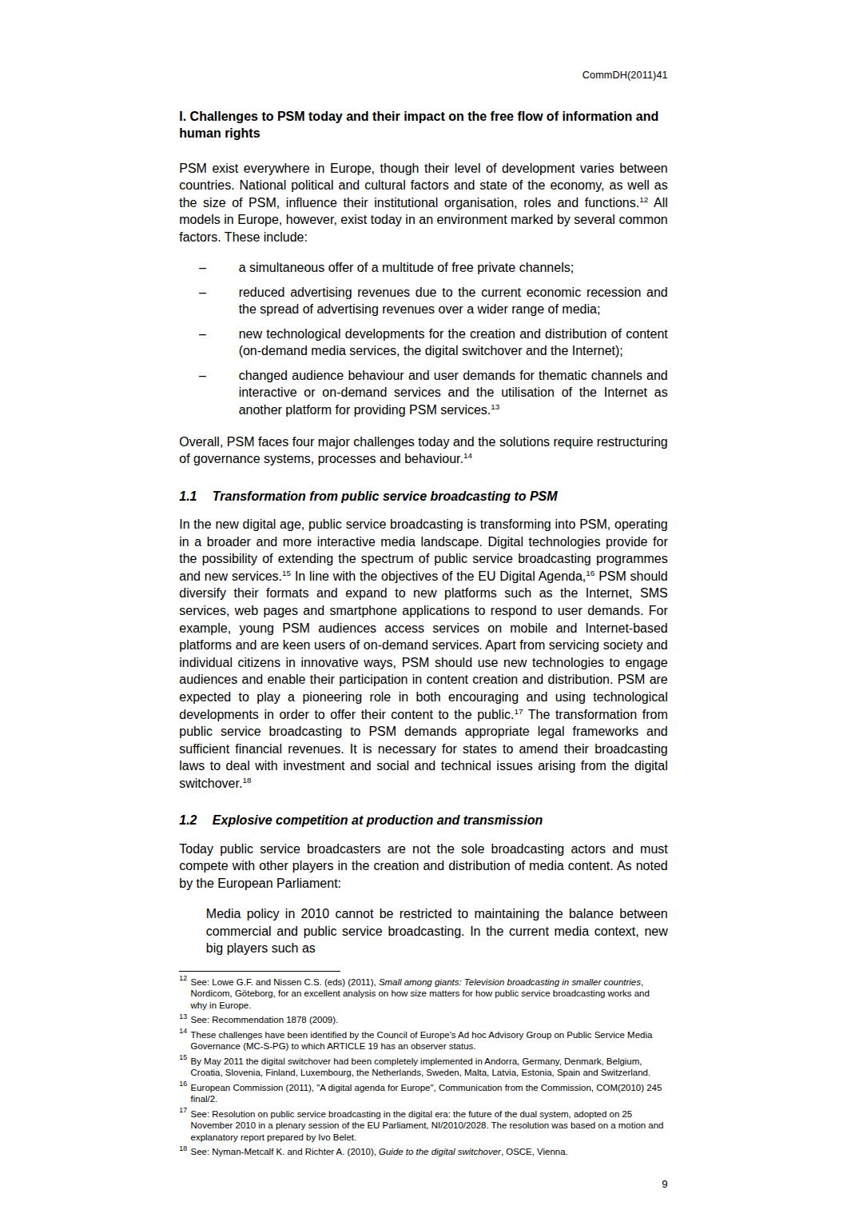CommDH(2011)41
I. Challenges to PSM today and their impact on the free flow of information and human rights
PSM exist everywhere in Europe, though their level of development varies between countries. National political and cultural factors and state of the economy, as well as the size of PSM, influence their institutional organisation, roles and functions.12 All models in Europe, however, exist today in an environment marked by several common factors. These include:
–a simultaneous offer of a multitude of free private channels;
–reduced advertising revenues due to the current economic recession and the spread of advertising revenues over a wider range of media;
–new technological developments for the creation and distribution of content (on-demand media services, the digital switchover and the Internet);
–changed audience behaviour and user demands for thematic channels and interactive or on-demand services and the utilisation of the Internet as another platform for providing PSM services.13
Overall, PSM faces four major challenges today and the solutions require restructuring of governance systems, processes and behaviour.14
1.1 Transformation from public service broadcasting to PSM
In the new digital age, public service broadcasting is transforming into PSM, operating in a broader and more interactive media landscape. Digital technologies provide for the possibility of extending the spectrum of public service broadcasting programmes and new services.15 In line with the objectives of the EU Digital Agenda,16 PSM should diversify their formats and expand to new platforms such as the Internet, SMS services, web pages and smartphone applications to respond to user demands. For example, young PSM audiences access services on mobile and Internet-based platforms and are keen users of on-demand services. Apart from servicing society and individual citizens in innovative ways, PSM should use new technologies to engage audiences and enable their participation in content creation and distribution. PSM are expected to play a pioneering role in both encouraging and using technological developments in order to offer their content to the public.17 The transformation from public service broadcasting to PSM demands appropriate legal frameworks and sufficient financial revenues. It is necessary for states to amend their broadcasting laws to deal with investment and social and technical issues arising from the digital switchover.18
1.2 Explosive competition at production and transmission
Today public service broadcasters are not the sole broadcasting actors and must compete with other players in the creation and distribution of media content. As noted by the European Parliament:
Media policy in 2010 cannot be restricted to maintaining the balance between commercial and public service broadcasting. In the current media context, new big players such as
See: Lowe G.F. and Nissen C.S. (eds) (2011), Small among giants: Television broadcasting in smaller countries, Nordicom, Göteborg, for an excellent analysis on how size matters for how public service broadcasting works and why in Europe.
See: Recommendation 1878 (2009).
These challenges have been identified by the Council of Europe's Ad hoc Advisory Group on Public Service Media Governance (MC-S-PG) to which ARTICLE 19 has an observer status.
By May 2011 the digital switchover had been completely implemented in Andorra, Germany, Denmark, Belgium, Croatia, Slovenia, Finland, Luxembourg, the Netherlands, Sweden, Malta, Latvia, Estonia, Spain and Switzerland.
European Commission (2011), "A digital agenda for Europe", Communication from the Commission, COM(2010) 245 final/2.
See: Resolution on public service broadcasting in the digital era: the future of the dual system, adopted on 25 November 2010 in a plenary session of the EU Parliament, NI/2010/2028. The resolution was based on a motion and explanatory report prepared by Ivo Belet.
See: Nyman-Metcalf K. and Richter A. (2010), Guide to the digital switchover, OSCE, Vienna.
9